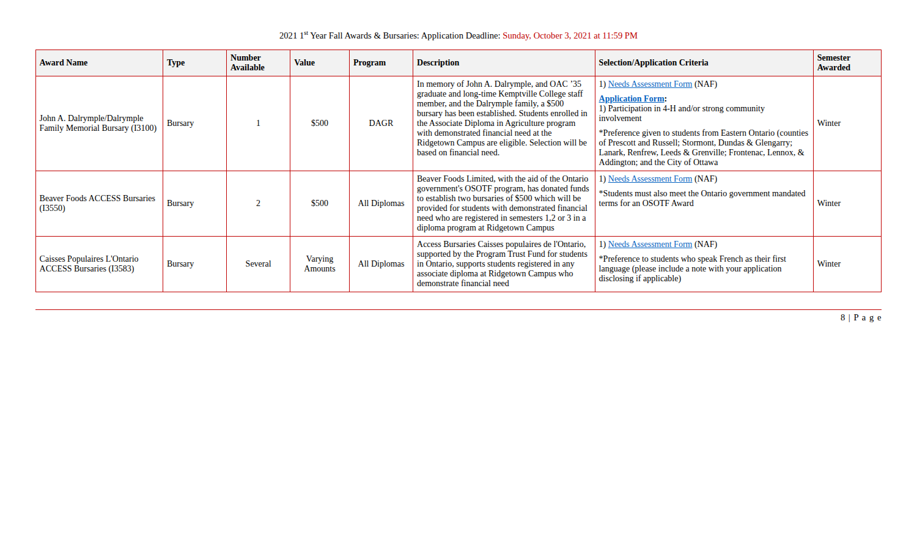2021 1st Year Fall Awards & Bursaries: Application Deadline: Sunday, October 3, 2021 at 11:59 PM
| Award Name | Type | Number Available | Value | Program | Description | Selection/Application Criteria | Semester Awarded |
| --- | --- | --- | --- | --- | --- | --- | --- |
| John A. Dalrymple/Dalrymple Family Memorial Bursary (I3100) | Bursary | 1 | $500 | DAGR | In memory of John A. Dalrymple, and OAC ’35 graduate and long-time Kemptville College staff member, and the Dalrymple family, a $500 bursary has been established. Students enrolled in the Associate Diploma in Agriculture program with demonstrated financial need at the Ridgetown Campus are eligible. Selection will be based on financial need. | 1) Needs Assessment Form (NAF) Application Form : 1) Participation in 4-H and/or strong community involvement *Preference given to students from Eastern Ontario (counties of Prescott and Russell; Stormont, Dundas & Glengarry; Lanark, Renfrew, Leeds & Grenville; Frontenac, Lennox, & Addington; and the City of Ottawa | Winter |
| Beaver Foods ACCESS Bursaries (I3550) | Bursary | 2 | $500 | All Diplomas | Beaver Foods Limited, with the aid of the Ontario government's OSOTF program, has donated funds to establish two bursaries of $500 which will be provided for students with demonstrated financial need who are registered in semesters 1,2 or 3 in a diploma program at Ridgetown Campus | 1) Needs Assessment Form (NAF) *Students must also meet the Ontario government mandated terms for an OSOTF Award | Winter |
| Caisses Populaires L'Ontario ACCESS Bursaries (I3583) | Bursary | Several | Varying Amounts | All Diplomas | Access Bursaries Caisses populaires de l'Ontario, supported by the Program Trust Fund for students in Ontario, supports students registered in any associate diploma at Ridgetown Campus who demonstrate financial need | 1) Needs Assessment Form (NAF) *Preference to students who speak French as their first language (please include a note with your application disclosing if applicable) | Winter |
8 | P a g e